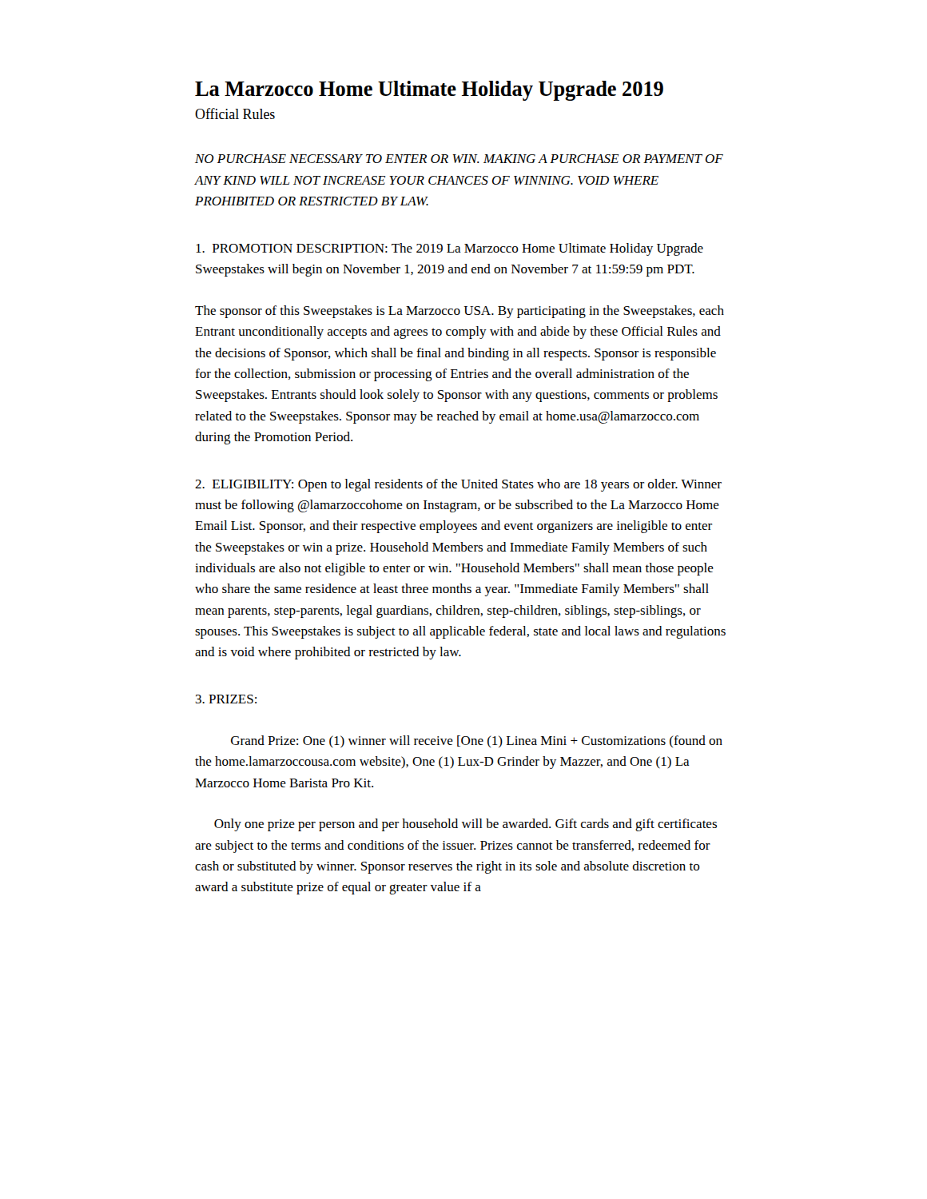La Marzocco Home Ultimate Holiday Upgrade 2019
Official Rules
NO PURCHASE NECESSARY TO ENTER OR WIN. MAKING A PURCHASE OR PAYMENT OF ANY KIND WILL NOT INCREASE YOUR CHANCES OF WINNING. VOID WHERE PROHIBITED OR RESTRICTED BY LAW.
1. PROMOTION DESCRIPTION: The 2019 La Marzocco Home Ultimate Holiday Upgrade Sweepstakes will begin on November 1, 2019 and end on November 7 at 11:59:59 pm PDT.
The sponsor of this Sweepstakes is La Marzocco USA. By participating in the Sweepstakes, each Entrant unconditionally accepts and agrees to comply with and abide by these Official Rules and the decisions of Sponsor, which shall be final and binding in all respects. Sponsor is responsible for the collection, submission or processing of Entries and the overall administration of the Sweepstakes. Entrants should look solely to Sponsor with any questions, comments or problems related to the Sweepstakes. Sponsor may be reached by email at home.usa@lamarzocco.com during the Promotion Period.
2. ELIGIBILITY: Open to legal residents of the United States who are 18 years or older. Winner must be following @lamarzoccohome on Instagram, or be subscribed to the La Marzocco Home Email List. Sponsor, and their respective employees and event organizers are ineligible to enter the Sweepstakes or win a prize. Household Members and Immediate Family Members of such individuals are also not eligible to enter or win. "Household Members" shall mean those people who share the same residence at least three months a year. "Immediate Family Members" shall mean parents, step-parents, legal guardians, children, step-children, siblings, step-siblings, or spouses. This Sweepstakes is subject to all applicable federal, state and local laws and regulations and is void where prohibited or restricted by law.
3. PRIZES:
Grand Prize: One (1) winner will receive [One (1) Linea Mini + Customizations (found on the home.lamarzoccousa.com website), One (1) Lux-D Grinder by Mazzer, and One (1) La Marzocco Home Barista Pro Kit.
Only one prize per person and per household will be awarded. Gift cards and gift certificates are subject to the terms and conditions of the issuer. Prizes cannot be transferred, redeemed for cash or substituted by winner. Sponsor reserves the right in its sole and absolute discretion to award a substitute prize of equal or greater value if a